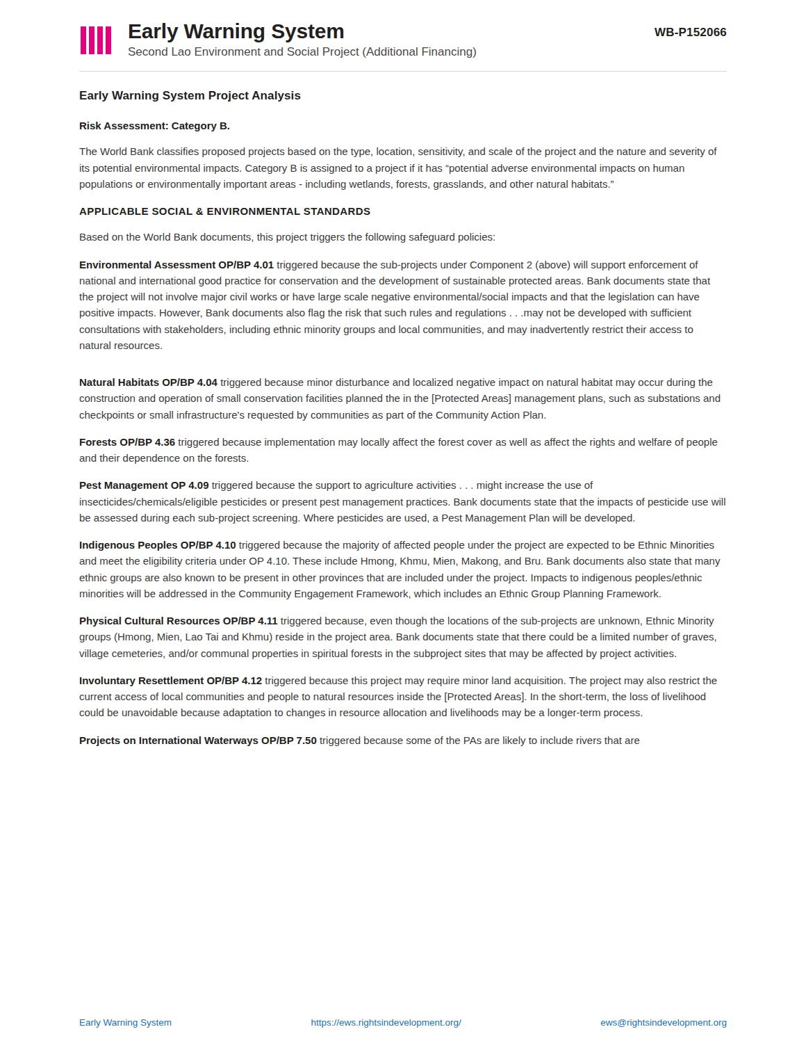Early Warning System
Second Lao Environment and Social Project (Additional Financing)
WB-P152066
Early Warning System Project Analysis
Risk Assessment: Category B.
The World Bank classifies proposed projects based on the type, location, sensitivity, and scale of the project and the nature and severity of its potential environmental impacts. Category B is assigned to a project if it has “potential adverse environmental impacts on human populations or environmentally important areas - including wetlands, forests, grasslands, and other natural habitats.”
APPLICABLE SOCIAL & ENVIRONMENTAL STANDARDS
Based on the World Bank documents, this project triggers the following safeguard policies:
Environmental Assessment OP/BP 4.01 triggered because the sub-projects under Component 2 (above) will support enforcement of national and international good practice for conservation and the development of sustainable protected areas. Bank documents state that the project will not involve major civil works or have large scale negative environmental/social impacts and that the legislation can have positive impacts. However, Bank documents also flag the risk that such rules and regulations . . .may not be developed with sufficient consultations with stakeholders, including ethnic minority groups and local communities, and may inadvertently restrict their access to natural resources.
Natural Habitats OP/BP 4.04 triggered because minor disturbance and localized negative impact on natural habitat may occur during the construction and operation of small conservation facilities planned the in the [Protected Areas] management plans, such as substations and checkpoints or small infrastructure's requested by communities as part of the Community Action Plan.
Forests OP/BP 4.36 triggered because implementation may locally affect the forest cover as well as affect the rights and welfare of people and their dependence on the forests.
Pest Management OP 4.09 triggered because the support to agriculture activities . . . might increase the use of insecticides/chemicals/eligible pesticides or present pest management practices. Bank documents state that the impacts of pesticide use will be assessed during each sub-project screening. Where pesticides are used, a Pest Management Plan will be developed.
Indigenous Peoples OP/BP 4.10 triggered because the majority of affected people under the project are expected to be Ethnic Minorities and meet the eligibility criteria under OP 4.10. These include Hmong, Khmu, Mien, Makong, and Bru. Bank documents also state that many ethnic groups are also known to be present in other provinces that are included under the project. Impacts to indigenous peoples/ethnic minorities will be addressed in the Community Engagement Framework, which includes an Ethnic Group Planning Framework.
Physical Cultural Resources OP/BP 4.11 triggered because, even though the locations of the sub-projects are unknown, Ethnic Minority groups (Hmong, Mien, Lao Tai and Khmu) reside in the project area. Bank documents state that there could be a limited number of graves, village cemeteries, and/or communal properties in spiritual forests in the subproject sites that may be affected by project activities.
Involuntary Resettlement OP/BP 4.12 triggered because this project may require minor land acquisition. The project may also restrict the current access of local communities and people to natural resources inside the [Protected Areas]. In the short-term, the loss of livelihood could be unavoidable because adaptation to changes in resource allocation and livelihoods may be a longer-term process.
Projects on International Waterways OP/BP 7.50 triggered because some of the PAs are likely to include rivers that are
Early Warning System
https://ews.rightsindevelopment.org/
ews@rightsindevelopment.org